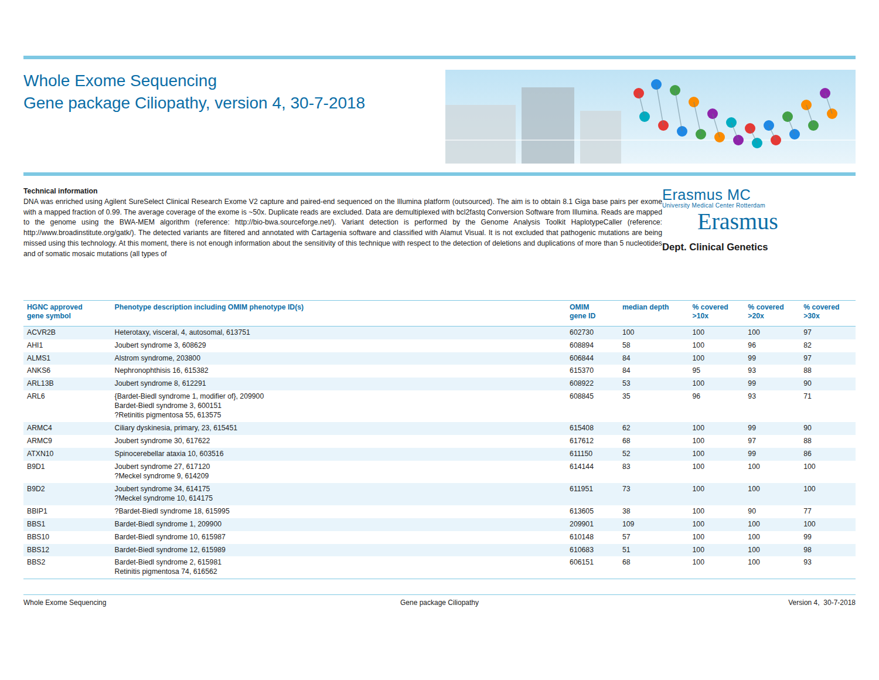Whole Exome SequencingGene package Ciliopathy, version 4, 30-7-2018
Technical information
DNA was enriched using Agilent SureSelect Clinical Research Exome V2 capture and paired-end sequenced on the Illumina platform (outsourced). The aim is to obtain 8.1 Giga base pairs per exome with a mapped fraction of 0.99. The average coverage of the exome is ~50x. Duplicate reads are excluded. Data are demultiplexed with bcl2fastq Conversion Software from Illumina. Reads are mapped to the genome using the BWA-MEM algorithm (reference: http://bio-bwa.sourceforge.net/). Variant detection is performed by the Genome Analysis Toolkit HaplotypeCaller (reference: http://www.broadinstitute.org/gatk/). The detected variants are filtered and annotated with Cartagenia software and classified with Alamut Visual. It is not excluded that pathogenic mutations are being missed using this technology. At this moment, there is not enough information about the sensitivity of this technique with respect to the detection of deletions and duplications of more than 5 nucleotides and of somatic mosaic mutations (all types of
Erasmus MC
University Medical Center Rotterdam
Erasmus
Dept. Clinical Genetics
| HGNC approved gene symbol | Phenotype description including OMIM phenotype ID(s) | OMIM gene ID | median depth | % covered >10x | % covered >20x | % covered >30x |
| --- | --- | --- | --- | --- | --- | --- |
| ACVR2B | Heterotaxy, visceral, 4, autosomal, 613751 | 602730 | 100 | 100 | 100 | 97 |
| AHI1 | Joubert syndrome 3, 608629 | 608894 | 58 | 100 | 96 | 82 |
| ALMS1 | Alstrom syndrome, 203800 | 606844 | 84 | 100 | 99 | 97 |
| ANKS6 | Nephronophthisis 16, 615382 | 615370 | 84 | 95 | 93 | 88 |
| ARL13B | Joubert syndrome 8, 612291 | 608922 | 53 | 100 | 99 | 90 |
| ARL6 | {Bardet-Biedl syndrome 1, modifier of}, 209900 Bardet-Biedl syndrome 3, 600151 ?Retinitis pigmentosa 55, 613575 | 608845 | 35 | 96 | 93 | 71 |
| ARMC4 | Ciliary dyskinesia, primary, 23, 615451 | 615408 | 62 | 100 | 99 | 90 |
| ARMC9 | Joubert syndrome 30, 617622 | 617612 | 68 | 100 | 97 | 88 |
| ATXN10 | Spinocerebellar ataxia 10, 603516 | 611150 | 52 | 100 | 99 | 86 |
| B9D1 | Joubert syndrome 27, 617120 ?Meckel syndrome 9, 614209 | 614144 | 83 | 100 | 100 | 100 |
| B9D2 | Joubert syndrome 34, 614175 ?Meckel syndrome 10, 614175 | 611951 | 73 | 100 | 100 | 100 |
| BBIP1 | ?Bardet-Biedl syndrome 18, 615995 | 613605 | 38 | 100 | 90 | 77 |
| BBS1 | Bardet-Biedl syndrome 1, 209900 | 209901 | 109 | 100 | 100 | 100 |
| BBS10 | Bardet-Biedl syndrome 10, 615987 | 610148 | 57 | 100 | 100 | 99 |
| BBS12 | Bardet-Biedl syndrome 12, 615989 | 610683 | 51 | 100 | 100 | 98 |
| BBS2 | Bardet-Biedl syndrome 2, 615981 Retinitis pigmentosa 74, 616562 | 606151 | 68 | 100 | 100 | 93 |
Whole Exome Sequencing
Gene package Ciliopathy
Version 4, 30-7-2018